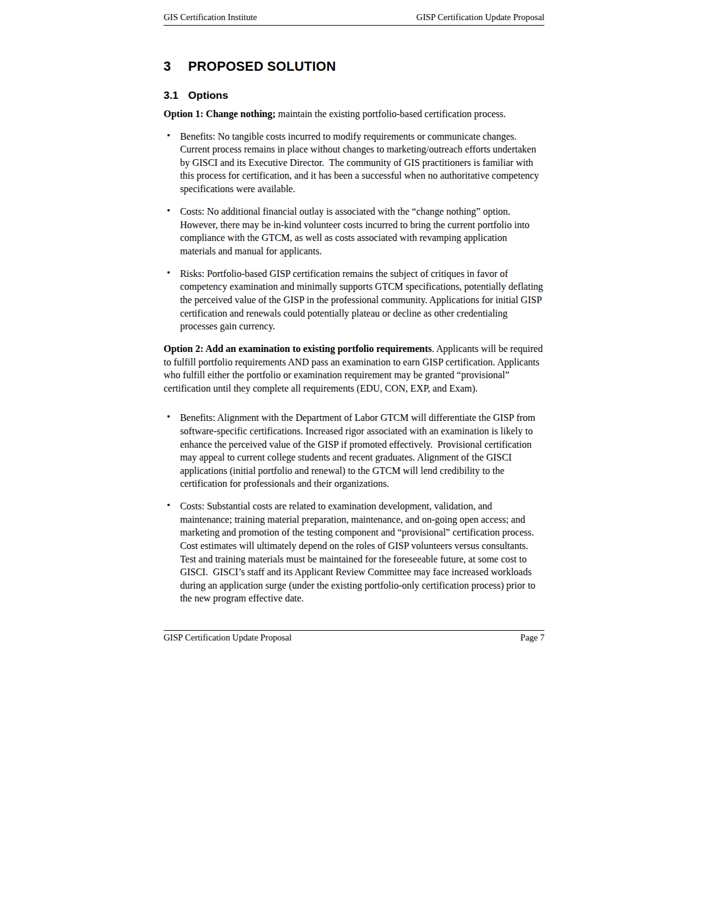GIS Certification Institute GISP Certification Update Proposal
3 PROPOSED SOLUTION
3.1 Options
Option 1: Change nothing; maintain the existing portfolio-based certification process.
Benefits: No tangible costs incurred to modify requirements or communicate changes. Current process remains in place without changes to marketing/outreach efforts undertaken by GISCI and its Executive Director. The community of GIS practitioners is familiar with this process for certification, and it has been a successful when no authoritative competency specifications were available.
Costs: No additional financial outlay is associated with the “change nothing” option. However, there may be in-kind volunteer costs incurred to bring the current portfolio into compliance with the GTCM, as well as costs associated with revamping application materials and manual for applicants.
Risks: Portfolio-based GISP certification remains the subject of critiques in favor of competency examination and minimally supports GTCM specifications, potentially deflating the perceived value of the GISP in the professional community. Applications for initial GISP certification and renewals could potentially plateau or decline as other credentialing processes gain currency.
Option 2: Add an examination to existing portfolio requirements. Applicants will be required to fulfill portfolio requirements AND pass an examination to earn GISP certification. Applicants who fulfill either the portfolio or examination requirement may be granted “provisional” certification until they complete all requirements (EDU, CON, EXP, and Exam).
Benefits: Alignment with the Department of Labor GTCM will differentiate the GISP from software-specific certifications. Increased rigor associated with an examination is likely to enhance the perceived value of the GISP if promoted effectively. Provisional certification may appeal to current college students and recent graduates. Alignment of the GISCI applications (initial portfolio and renewal) to the GTCM will lend credibility to the certification for professionals and their organizations.
Costs: Substantial costs are related to examination development, validation, and maintenance; training material preparation, maintenance, and on-going open access; and marketing and promotion of the testing component and “provisional” certification process. Cost estimates will ultimately depend on the roles of GISP volunteers versus consultants. Test and training materials must be maintained for the foreseeable future, at some cost to GISCI. GISCI’s staff and its Applicant Review Committee may face increased workloads during an application surge (under the existing portfolio-only certification process) prior to the new program effective date.
GISP Certification Update Proposal Page 7